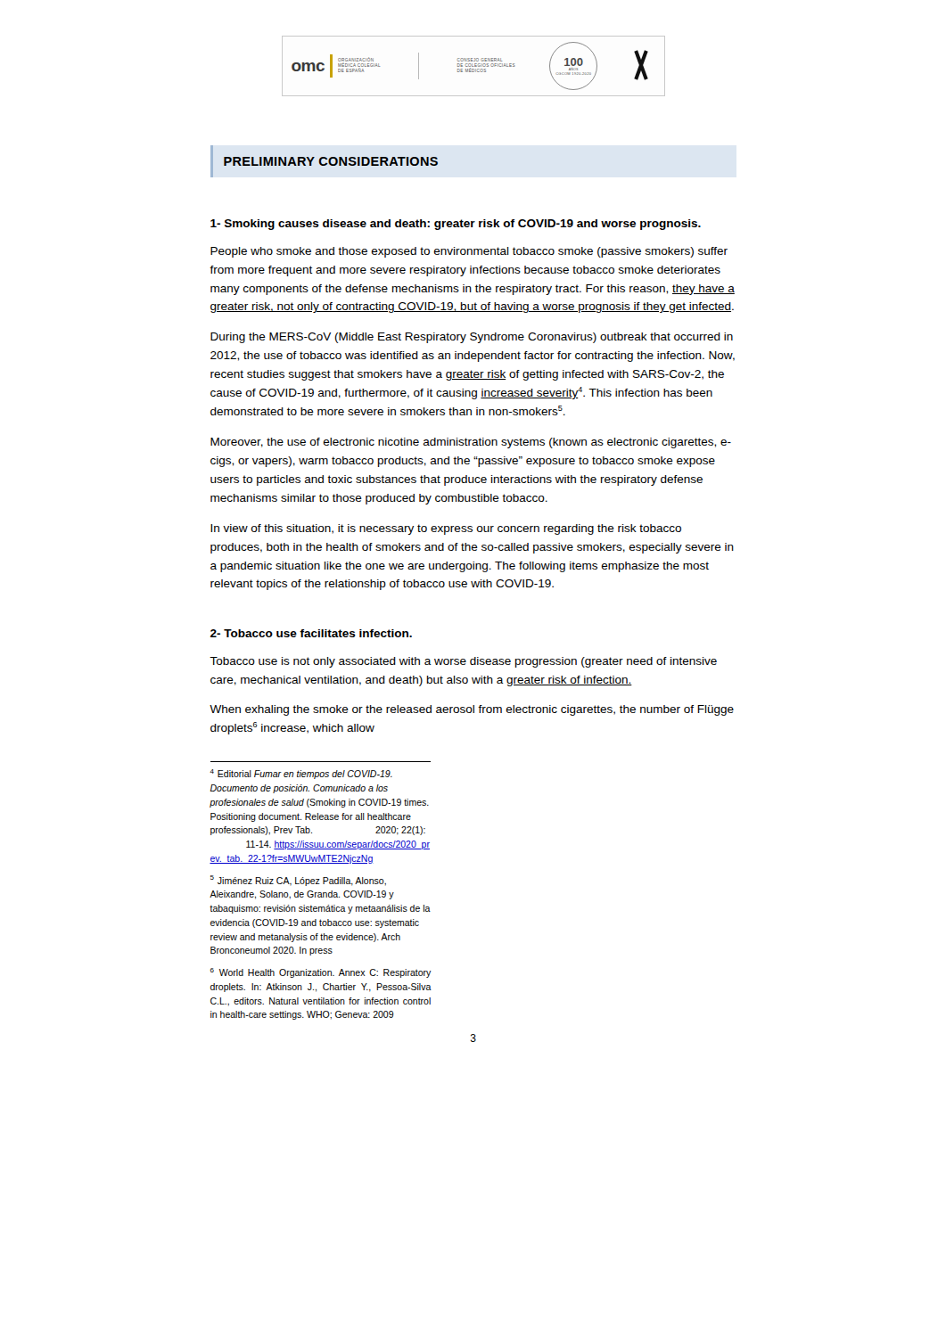omc Organización
Médica Colegial
de España
Consejo General
de Colegios Oficiales
de Médicos
100 AÑOS CGCOM 1920-2020
PRELIMINARY CONSIDERATIONS
1- Smoking causes disease and death: greater risk of COVID-19 and worse prognosis.
People who smoke and those exposed to environmental tobacco smoke (passive smokers) suffer from more frequent and more severe respiratory infections because tobacco smoke deteriorates many components of the defense mechanisms in the respiratory tract. For this reason, they have a greater risk, not only of contracting COVID-19, but of having a worse prognosis if they get infected.
During the MERS-CoV (Middle East Respiratory Syndrome Coronavirus) outbreak that occurred in 2012, the use of tobacco was identified as an independent factor for contracting the infection. Now, recent studies suggest that smokers have a greater risk of getting infected with SARS-Cov-2, the cause of COVID-19 and, furthermore, of it causing increased severity4. This infection has been demonstrated to be more severe in smokers than in non-smokers5.
Moreover, the use of electronic nicotine administration systems (known as electronic cigarettes, e-cigs, or vapers), warm tobacco products, and the “passive” exposure to tobacco smoke expose users to particles and toxic substances that produce interactions with the respiratory defense mechanisms similar to those produced by combustible tobacco.
In view of this situation, it is necessary to express our concern regarding the risk tobacco produces, both in the health of smokers and of the so-called passive smokers, especially severe in a pandemic situation like the one we are undergoing. The following items emphasize the most relevant topics of the relationship of tobacco use with COVID-19.
2- Tobacco use facilitates infection.
Tobacco use is not only associated with a worse disease progression (greater need of intensive care, mechanical ventilation, and death) but also with a greater risk of infection.
When exhaling the smoke or the released aerosol from electronic cigarettes, the number of Flügge droplets6 increase, which allow
4 Editorial Fumar en tiempos del COVID-19. Documento de posición. Comunicado a los profesionales de salud (Smoking in COVID-19 times. Positioning document. Release for all healthcare professionals), Prev Tab. 2020; 22(1): 11-14. https://issuu.com/separ/docs/2020_prev._tab._22-1?fr=sMWUwMTE2NjczNg
5 Jiménez Ruiz CA, López Padilla, Alonso, Aleixandre, Solano, de Granda. COVID-19 y tabaquismo: revisión sistemática y metaanálisis de la evidencia (COVID-19 and tobacco use: systematic review and metanalysis of the evidence). Arch Bronconeumol 2020. In press
6 World Health Organization. Annex C: Respiratory droplets. In: Atkinson J., Chartier Y., Pessoa-Silva C.L., editors. Natural ventilation for infection control in health-care settings. WHO; Geneva: 2009
3